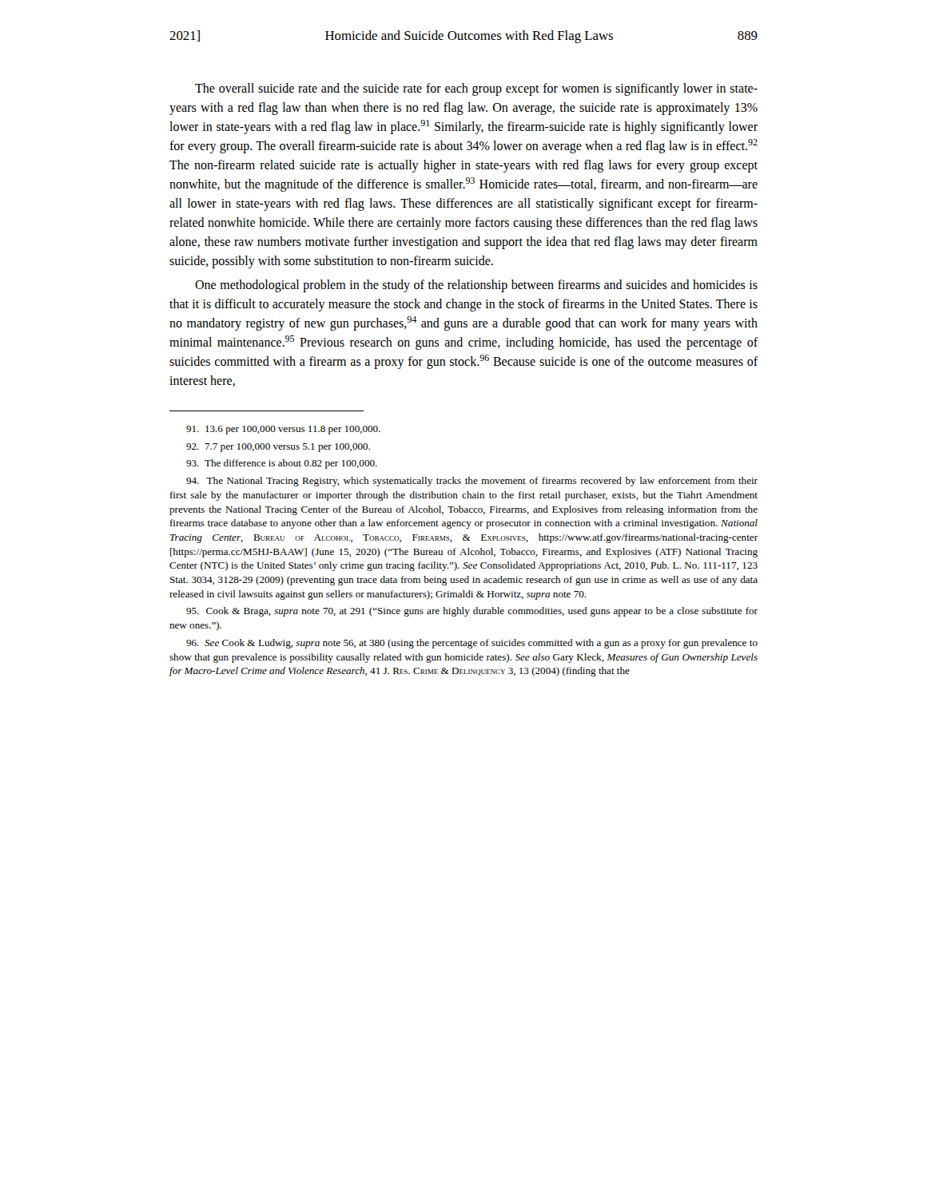2021] Homicide and Suicide Outcomes with Red Flag Laws 889
The overall suicide rate and the suicide rate for each group except for women is significantly lower in state-years with a red flag law than when there is no red flag law. On average, the suicide rate is approximately 13% lower in state-years with a red flag law in place.91 Similarly, the firearm-suicide rate is highly significantly lower for every group. The overall firearm-suicide rate is about 34% lower on average when a red flag law is in effect.92 The non-firearm related suicide rate is actually higher in state-years with red flag laws for every group except nonwhite, but the magnitude of the difference is smaller.93 Homicide rates—total, firearm, and non-firearm—are all lower in state-years with red flag laws. These differences are all statistically significant except for firearm-related nonwhite homicide. While there are certainly more factors causing these differences than the red flag laws alone, these raw numbers motivate further investigation and support the idea that red flag laws may deter firearm suicide, possibly with some substitution to non-firearm suicide.
One methodological problem in the study of the relationship between firearms and suicides and homicides is that it is difficult to accurately measure the stock and change in the stock of firearms in the United States. There is no mandatory registry of new gun purchases,94 and guns are a durable good that can work for many years with minimal maintenance.95 Previous research on guns and crime, including homicide, has used the percentage of suicides committed with a firearm as a proxy for gun stock.96 Because suicide is one of the outcome measures of interest here,
91. 13.6 per 100,000 versus 11.8 per 100,000.
92. 7.7 per 100,000 versus 5.1 per 100,000.
93. The difference is about 0.82 per 100,000.
94. The National Tracing Registry, which systematically tracks the movement of firearms recovered by law enforcement from their first sale by the manufacturer or importer through the distribution chain to the first retail purchaser, exists, but the Tiahrt Amendment prevents the National Tracing Center of the Bureau of Alcohol, Tobacco, Firearms, and Explosives from releasing information from the firearms trace database to anyone other than a law enforcement agency or prosecutor in connection with a criminal investigation. National Tracing Center, Bureau of Alcohol, Tobacco, Firearms, & Explosives, https://www.atf.gov/firearms/national-tracing-center [https://perma.cc/M5HJ-BAAW] (June 15, 2020) (“The Bureau of Alcohol, Tobacco, Firearms, and Explosives (ATF) National Tracing Center (NTC) is the United States’ only crime gun tracing facility.”). See Consolidated Appropriations Act, 2010, Pub. L. No. 111-117, 123 Stat. 3034, 3128-29 (2009) (preventing gun trace data from being used in academic research of gun use in crime as well as use of any data released in civil lawsuits against gun sellers or manufacturers); Grimaldi & Horwitz, supra note 70.
95. Cook & Braga, supra note 70, at 291 (“Since guns are highly durable commodities, used guns appear to be a close substitute for new ones.”).
96. See Cook & Ludwig, supra note 56, at 380 (using the percentage of suicides committed with a gun as a proxy for gun prevalence to show that gun prevalence is possibility causally related with gun homicide rates). See also Gary Kleck, Measures of Gun Ownership Levels for Macro-Level Crime and Violence Research, 41 J. Res. Crime & Delinquency 3, 13 (2004) (finding that the